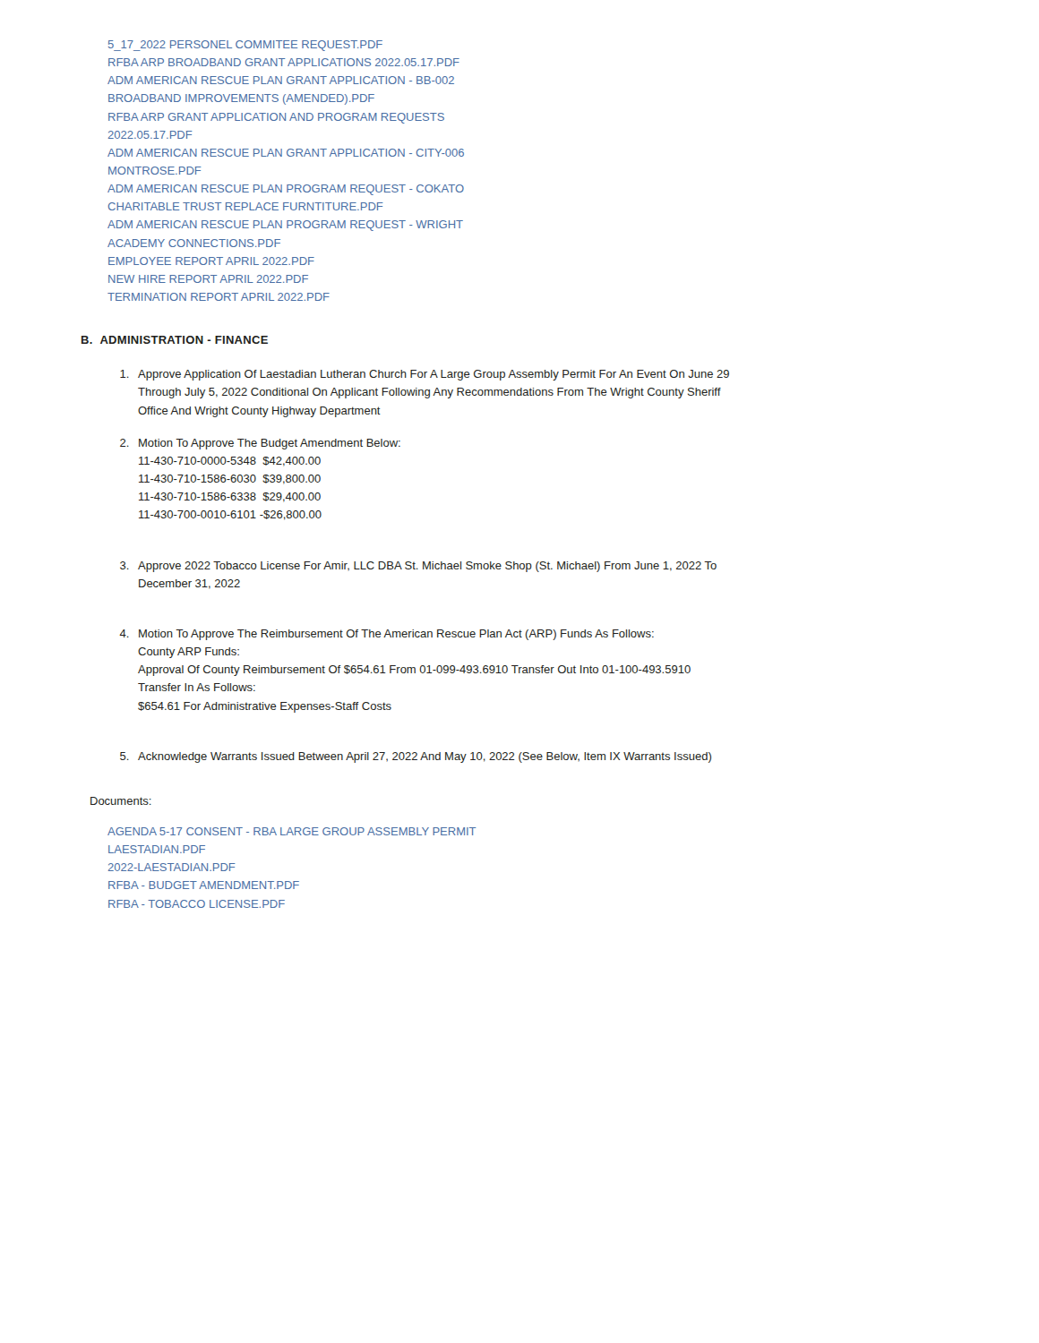5_17_2022 PERSONEL COMMITEE REQUEST.PDF RFBA ARP BROADBAND GRANT APPLICATIONS 2022.05.17.PDF ADM AMERICAN RESCUE PLAN GRANT APPLICATION - BB-002
BROADBAND IMPROVEMENTS (AMENDED).PDF RFBA ARP GRANT APPLICATION AND PROGRAM REQUESTS
2022.05.17.PDF ADM AMERICAN RESCUE PLAN GRANT APPLICATION - CITY-006
MONTROSE.PDF ADM AMERICAN RESCUE PLAN PROGRAM REQUEST - COKATO
CHARITABLE TRUST REPLACE FURNTITURE.PDF ADM AMERICAN RESCUE PLAN PROGRAM REQUEST - WRIGHT
ACADEMY CONNECTIONS.PDF EMPLOYEE REPORT APRIL 2022.PDF NEW HIRE REPORT APRIL 2022.PDF TERMINATION REPORT APRIL 2022.PDF
B. ADMINISTRATION - FINANCE
Approve Application Of Laestadian Lutheran Church For A Large Group Assembly Permit For An Event On June 29 Through July 5, 2022 Conditional On Applicant Following Any Recommendations From The Wright County Sheriff Office And Wright County Highway Department
Motion To Approve The Budget Amendment Below:
11-430-710-0000-5348 $42,400.00
11-430-710-1586-6030 $39,800.00
11-430-710-1586-6338 $29,400.00
11-430-700-0010-6101 -$26,800.00
Approve 2022 Tobacco License For Amir, LLC DBA St. Michael Smoke Shop (St. Michael) From June 1, 2022 To December 31, 2022
Motion To Approve The Reimbursement Of The American Rescue Plan Act (ARP) Funds As Follows:
County ARP Funds:
Approval Of County Reimbursement Of $654.61 From 01-099-493.6910 Transfer Out Into 01-100-493.5910 Transfer In As Follows:
$654.61 For Administrative Expenses-Staff Costs
Acknowledge Warrants Issued Between April 27, 2022 And May 10, 2022 (See Below, Item IX Warrants Issued)
Documents:
AGENDA 5-17 CONSENT - RBA LARGE GROUP ASSEMBLY PERMIT
LAESTADIAN.PDF 2022-LAESTADIAN.PDF RFBA - BUDGET AMENDMENT.PDF RFBA - TOBACCO LICENSE.PDF